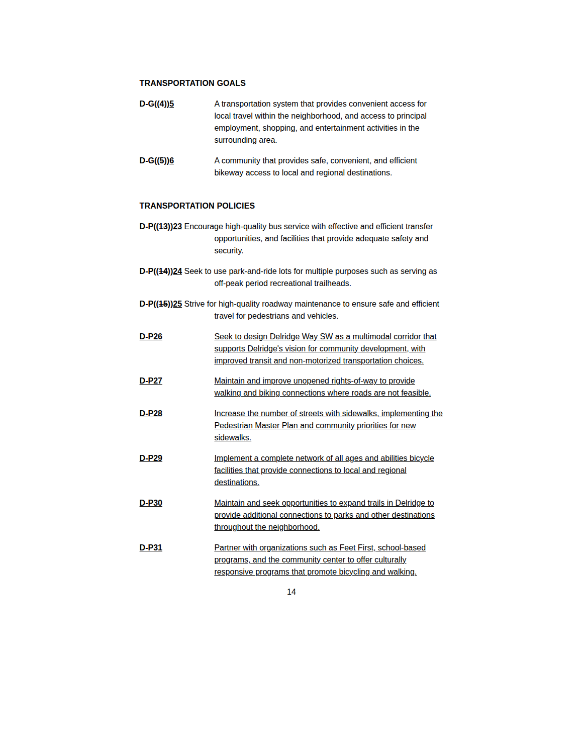TRANSPORTATION GOALS
D-G((4))5
A transportation system that provides convenient access for local travel within the neighborhood, and access to principal employment, shopping, and entertainment activities in the surrounding area.
D-G((5))6
A community that provides safe, convenient, and efficient bikeway access to local and regional destinations.
TRANSPORTATION POLICIES
D-P((13))23 Encourage high-quality bus service with effective and efficient transfer opportunities, and facilities that provide adequate safety and security.
D-P((14))24 Seek to use park-and-ride lots for multiple purposes such as serving as off-peak period recreational trailheads.
D-P((15))25 Strive for high-quality roadway maintenance to ensure safe and efficient travel for pedestrians and vehicles.
D-P26
Seek to design Delridge Way SW as a multimodal corridor that supports Delridge's vision for community development, with improved transit and non-motorized transportation choices.
D-P27
Maintain and improve unopened rights-of-way to provide walking and biking connections where roads are not feasible.
D-P28
Increase the number of streets with sidewalks, implementing the Pedestrian Master Plan and community priorities for new sidewalks.
D-P29
Implement a complete network of all ages and abilities bicycle facilities that provide connections to local and regional destinations.
D-P30
Maintain and seek opportunities to expand trails in Delridge to provide additional connections to parks and other destinations throughout the neighborhood.
D-P31
Partner with organizations such as Feet First, school-based programs, and the community center to offer culturally responsive programs that promote bicycling and walking.
14